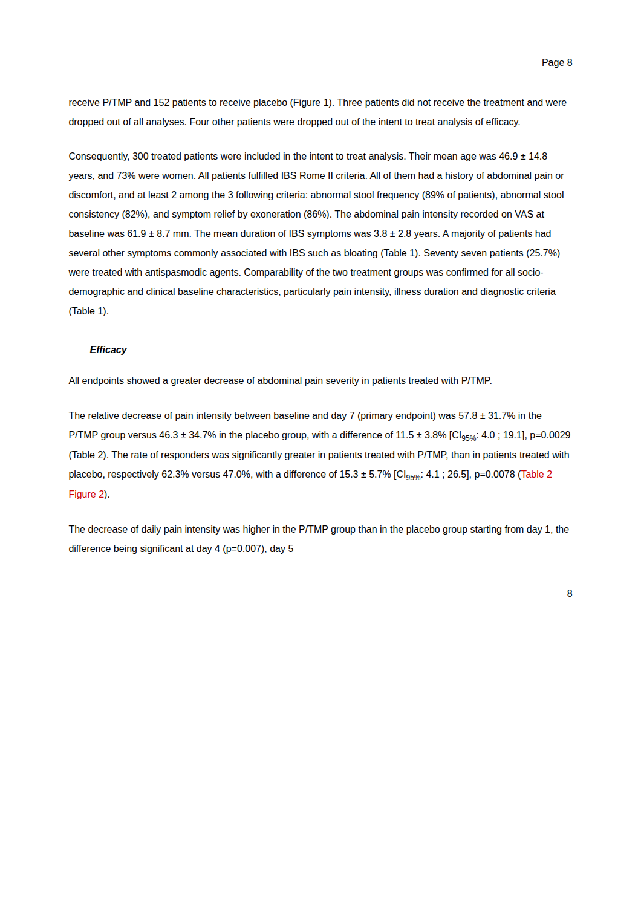Page 8
receive P/TMP and 152 patients to receive placebo (Figure 1). Three patients did not receive the treatment and were dropped out of all analyses. Four other patients were dropped out of the intent to treat analysis of efficacy.
Consequently, 300 treated patients were included in the intent to treat analysis. Their mean age was 46.9 ± 14.8 years, and 73% were women. All patients fulfilled IBS Rome II criteria. All of them had a history of abdominal pain or discomfort, and at least 2 among the 3 following criteria: abnormal stool frequency (89% of patients), abnormal stool consistency (82%), and symptom relief by exoneration (86%). The abdominal pain intensity recorded on VAS at baseline was 61.9 ± 8.7 mm. The mean duration of IBS symptoms was 3.8 ± 2.8 years. A majority of patients had several other symptoms commonly associated with IBS such as bloating (Table 1). Seventy seven patients (25.7%) were treated with antispasmodic agents. Comparability of the two treatment groups was confirmed for all socio-demographic and clinical baseline characteristics, particularly pain intensity, illness duration and diagnostic criteria (Table 1).
Efficacy
All endpoints showed a greater decrease of abdominal pain severity in patients treated with P/TMP.
The relative decrease of pain intensity between baseline and day 7 (primary endpoint) was 57.8 ± 31.7% in the P/TMP group versus 46.3 ± 34.7% in the placebo group, with a difference of 11.5 ± 3.8% [CI95%: 4.0 ; 19.1], p=0.0029 (Table 2). The rate of responders was significantly greater in patients treated with P/TMP, than in patients treated with placebo, respectively 62.3% versus 47.0%, with a difference of 15.3 ± 5.7% [CI95%: 4.1 ; 26.5], p=0.0078 (Table 2 Figure 2).
The decrease of daily pain intensity was higher in the P/TMP group than in the placebo group starting from day 1, the difference being significant at day 4 (p=0.007), day 5
8